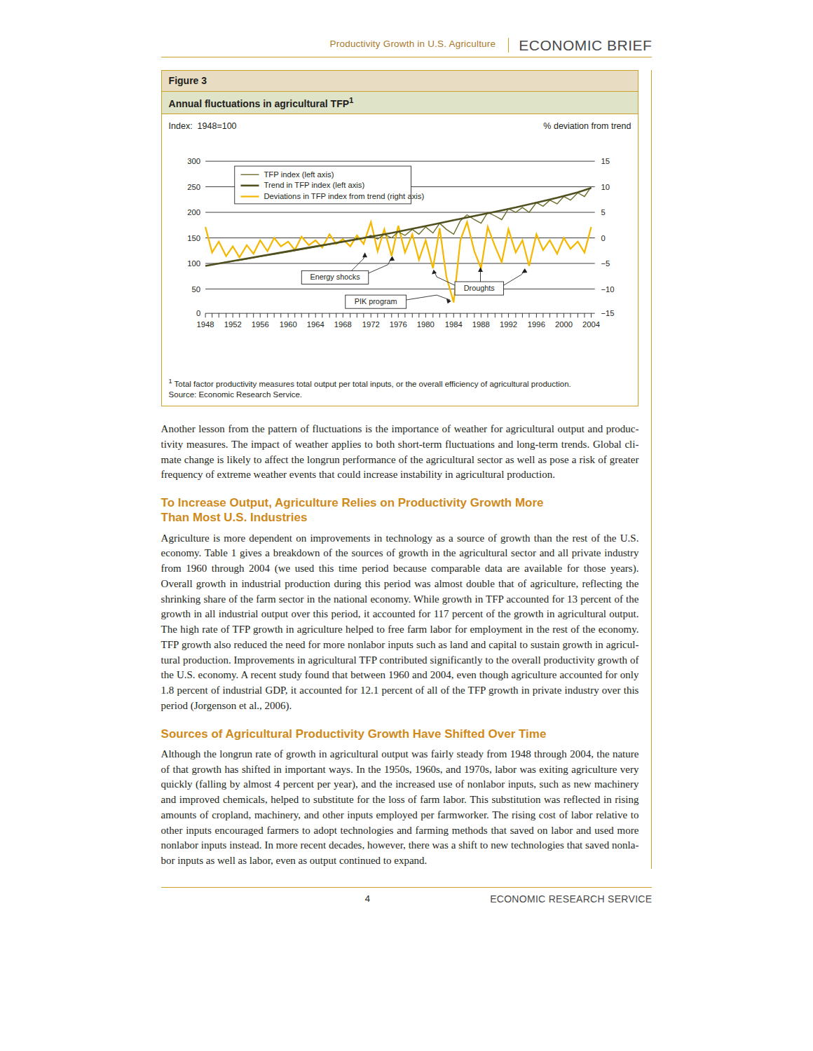Productivity Growth in U.S. Agriculture
ECONOMIC BRIEF
Figure 3
Annual fluctuations in agricultural TFP1
Index: 1948=100 % deviation from trend
300 250 200 150 100 50 0 15 10 5 0 −5 −10 −15 1948 1952 1956 1960 1964 1968 1972 1976 1980 1984 1988 1992 1996 2000 2004 TFP index (left axis) Trend in TFP index (left axis) Deviations in TFP index from trend (right axis) Energy shocks PIK program Droughts
1 Total factor productivity measures total output per total inputs, or the overall efficiency of agricultural production.
Source: Economic Research Service.
Another lesson from the pattern of fluctuations is the importance of weather for agricultural output and productivity measures. The impact of weather applies to both short-term fluctuations and long-term trends. Global climate change is likely to affect the longrun performance of the agricultural sector as well as pose a risk of greater frequency of extreme weather events that could increase instability in agricultural production.
To Increase Output, Agriculture Relies on Productivity Growth More
Than Most U.S. Industries
Agriculture is more dependent on improvements in technology as a source of growth than the rest of the U.S. economy. Table 1 gives a breakdown of the sources of growth in the agricultural sector and all private industry from 1960 through 2004 (we used this time period because comparable data are available for those years). Overall growth in industrial production during this period was almost double that of agriculture, reflecting the shrinking share of the farm sector in the national economy. While growth in TFP accounted for 13 percent of the growth in all industrial output over this period, it accounted for 117 percent of the growth in agricultural output. The high rate of TFP growth in agriculture helped to free farm labor for employment in the rest of the economy. TFP growth also reduced the need for more nonlabor inputs such as land and capital to sustain growth in agricultural production. Improvements in agricultural TFP contributed significantly to the overall productivity growth of the U.S. economy. A recent study found that between 1960 and 2004, even though agriculture accounted for only 1.8 percent of industrial GDP, it accounted for 12.1 percent of all of the TFP growth in private industry over this period (Jorgenson et al., 2006).
Sources of Agricultural Productivity Growth Have Shifted Over Time
Although the longrun rate of growth in agricultural output was fairly steady from 1948 through 2004, the nature of that growth has shifted in important ways. In the 1950s, 1960s, and 1970s, labor was exiting agriculture very quickly (falling by almost 4 percent per year), and the increased use of nonlabor inputs, such as new machinery and improved chemicals, helped to substitute for the loss of farm labor. This substitution was reflected in rising amounts of cropland, machinery, and other inputs employed per farmworker. The rising cost of labor relative to other inputs encouraged farmers to adopt technologies and farming methods that saved on labor and used more nonlabor inputs instead. In more recent decades, however, there was a shift to new technologies that saved nonlabor inputs as well as labor, even as output continued to expand.
4
ECONOMIC RESEARCH SERVICE